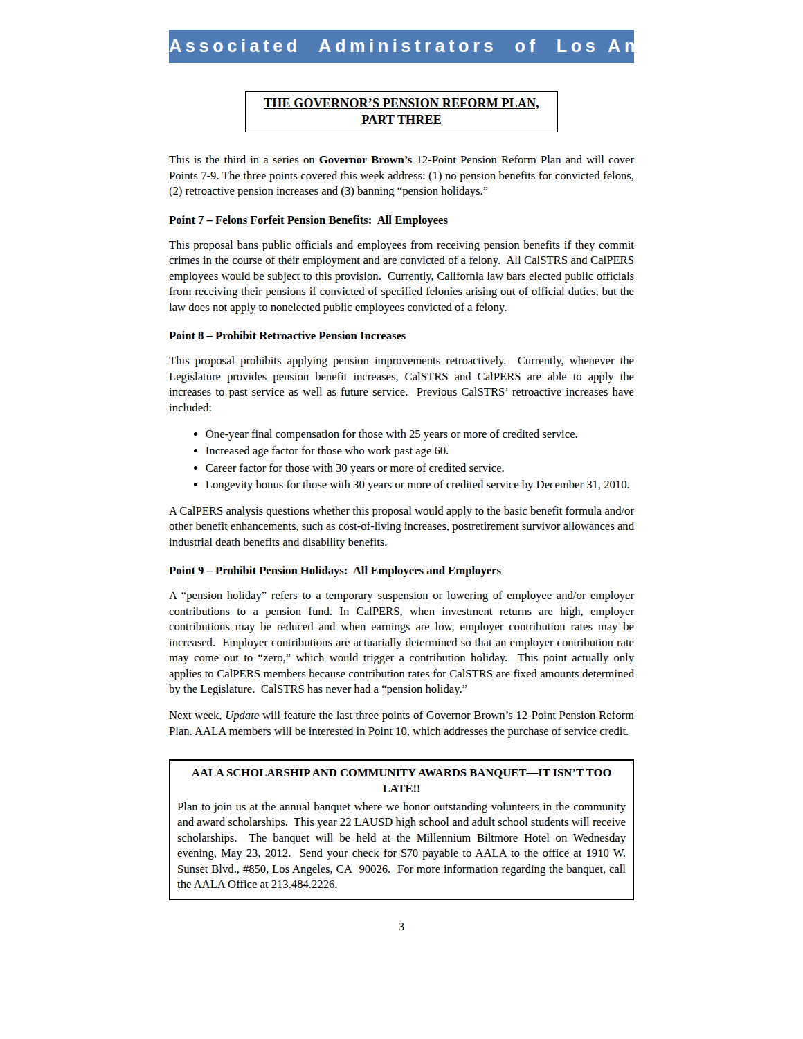Associated Administrators of Los Angeles
THE GOVERNOR’S PENSION REFORM PLAN, PART THREE
This is the third in a series on Governor Brown’s 12-Point Pension Reform Plan and will cover Points 7-9. The three points covered this week address: (1) no pension benefits for convicted felons, (2) retroactive pension increases and (3) banning “pension holidays.”
Point 7 – Felons Forfeit Pension Benefits: All Employees
This proposal bans public officials and employees from receiving pension benefits if they commit crimes in the course of their employment and are convicted of a felony. All CalSTRS and CalPERS employees would be subject to this provision. Currently, California law bars elected public officials from receiving their pensions if convicted of specified felonies arising out of official duties, but the law does not apply to nonelected public employees convicted of a felony.
Point 8 – Prohibit Retroactive Pension Increases
This proposal prohibits applying pension improvements retroactively. Currently, whenever the Legislature provides pension benefit increases, CalSTRS and CalPERS are able to apply the increases to past service as well as future service. Previous CalSTRS’ retroactive increases have included:
One-year final compensation for those with 25 years or more of credited service.
Increased age factor for those who work past age 60.
Career factor for those with 30 years or more of credited service.
Longevity bonus for those with 30 years or more of credited service by December 31, 2010.
A CalPERS analysis questions whether this proposal would apply to the basic benefit formula and/or other benefit enhancements, such as cost-of-living increases, postretirement survivor allowances and industrial death benefits and disability benefits.
Point 9 – Prohibit Pension Holidays: All Employees and Employers
A “pension holiday” refers to a temporary suspension or lowering of employee and/or employer contributions to a pension fund. In CalPERS, when investment returns are high, employer contributions may be reduced and when earnings are low, employer contribution rates may be increased. Employer contributions are actuarially determined so that an employer contribution rate may come out to “zero,” which would trigger a contribution holiday. This point actually only applies to CalPERS members because contribution rates for CalSTRS are fixed amounts determined by the Legislature. CalSTRS has never had a “pension holiday.”
Next week, Update will feature the last three points of Governor Brown’s 12-Point Pension Reform Plan. AALA members will be interested in Point 10, which addresses the purchase of service credit.
AALA SCHOLARSHIP AND COMMUNITY AWARDS BANQUET—IT ISN’T TOO LATE!!
Plan to join us at the annual banquet where we honor outstanding volunteers in the community and award scholarships. This year 22 LAUSD high school and adult school students will receive scholarships. The banquet will be held at the Millennium Biltmore Hotel on Wednesday evening, May 23, 2012. Send your check for $70 payable to AALA to the office at 1910 W. Sunset Blvd., #850, Los Angeles, CA 90026. For more information regarding the banquet, call the AALA Office at 213.484.2226.
3